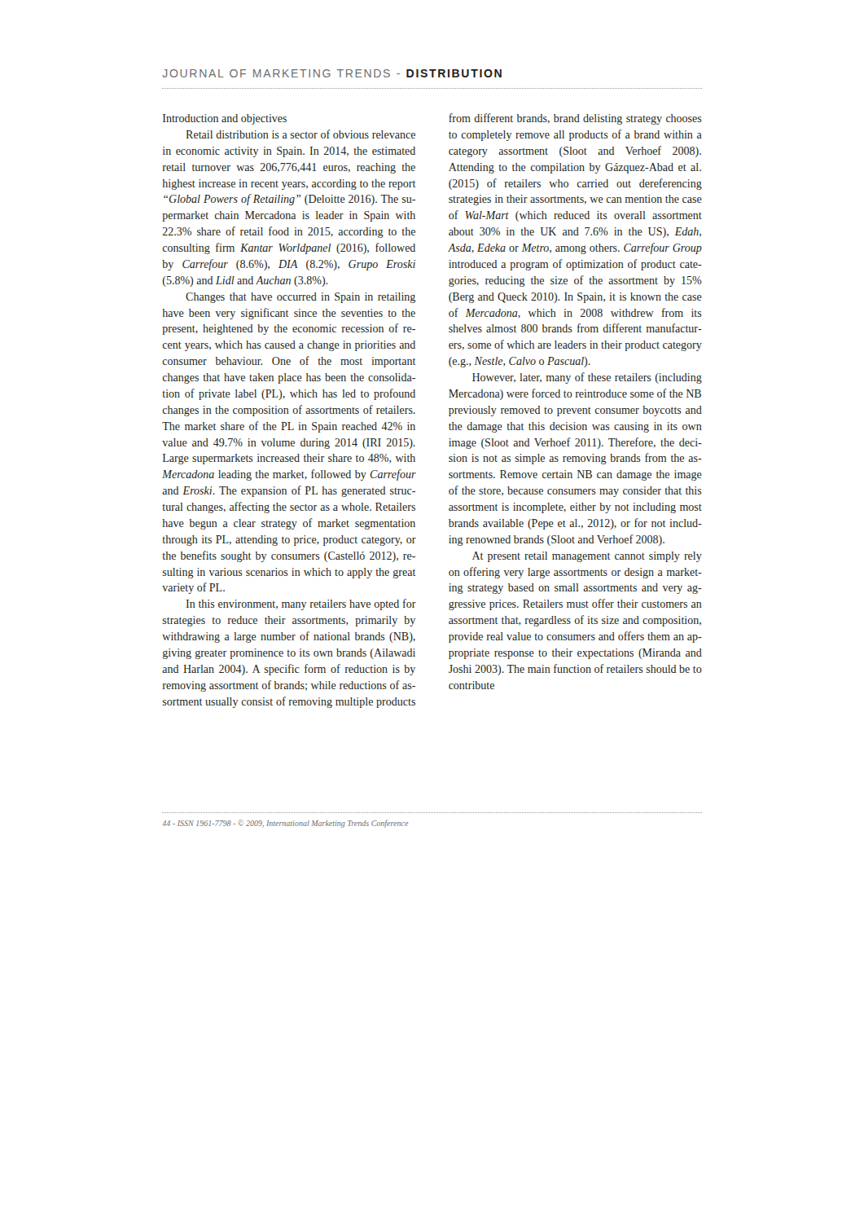JOURNAL OF MARKETING TRENDS - DISTRIBUTION
Introduction and objectives
Retail distribution is a sector of obvious relevance in economic activity in Spain. In 2014, the estimated retail turnover was 206,776,441 euros, reaching the highest increase in recent years, according to the report “Global Powers of Retailing” (Deloitte 2016). The supermarket chain Mercadona is leader in Spain with 22.3% share of retail food in 2015, according to the consulting firm Kantar Worldpanel (2016), followed by Carrefour (8.6%), DIA (8.2%), Grupo Eroski (5.8%) and Lidl and Auchan (3.8%).
Changes that have occurred in Spain in retailing have been very significant since the seventies to the present, heightened by the economic recession of recent years, which has caused a change in priorities and consumer behaviour. One of the most important changes that have taken place has been the consolidation of private label (PL), which has led to profound changes in the composition of assortments of retailers. The market share of the PL in Spain reached 42% in value and 49.7% in volume during 2014 (IRI 2015). Large supermarkets increased their share to 48%, with Mercadona leading the market, followed by Carrefour and Eroski. The expansion of PL has generated structural changes, affecting the sector as a whole. Retailers have begun a clear strategy of market segmentation through its PL, attending to price, product category, or the benefits sought by consumers (Castelló 2012), resulting in various scenarios in which to apply the great variety of PL.
In this environment, many retailers have opted for strategies to reduce their assortments, primarily by withdrawing a large number of national brands (NB), giving greater prominence to its own brands (Ailawadi and Harlan 2004). A specific form of reduction is by removing assortment of brands; while reductions of assortment usually consist of removing multiple products from different brands, brand delisting strategy chooses to completely remove all products of a brand within a category assortment (Sloot and Verhoef 2008). Attending to the compilation by Gázquez-Abad et al. (2015) of retailers who carried out dereferencing strategies in their assortments, we can mention the case of Wal-Mart (which reduced its overall assortment about 30% in the UK and 7.6% in the US), Edah, Asda, Edeka or Metro, among others. Carrefour Group introduced a program of optimization of product categories, reducing the size of the assortment by 15% (Berg and Queck 2010). In Spain, it is known the case of Mercadona, which in 2008 withdrew from its shelves almost 800 brands from different manufacturers, some of which are leaders in their product category (e.g., Nestle, Calvo o Pascual).
However, later, many of these retailers (including Mercadona) were forced to reintroduce some of the NB previously removed to prevent consumer boycotts and the damage that this decision was causing in its own image (Sloot and Verhoef 2011). Therefore, the decision is not as simple as removing brands from the assortments. Remove certain NB can damage the image of the store, because consumers may consider that this assortment is incomplete, either by not including most brands available (Pepe et al., 2012), or for not including renowned brands (Sloot and Verhoef 2008).
At present retail management cannot simply rely on offering very large assortments or design a marketing strategy based on small assortments and very aggressive prices. Retailers must offer their customers an assortment that, regardless of its size and composition, provide real value to consumers and offers them an appropriate response to their expectations (Miranda and Joshi 2003). The main function of retailers should be to contribute
44 - ISSN 1961-7798 - © 2009, International Marketing Trends Conference